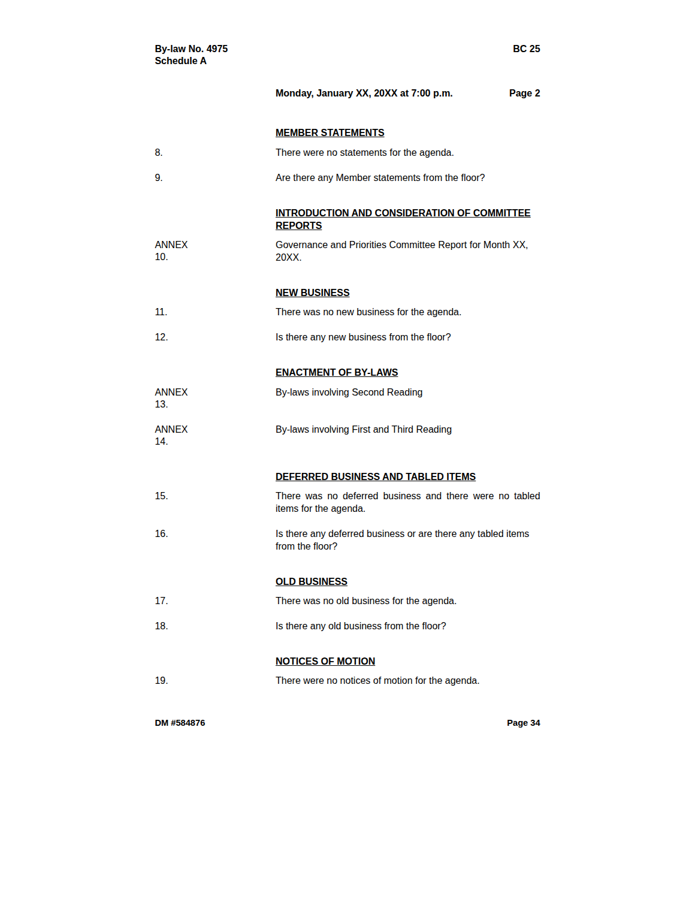By-law No. 4975
Schedule A
BC 25
Monday, January XX, 20XX at 7:00 p.m. Page 2
MEMBER STATEMENTS
8.
There were no statements for the agenda.
9.
Are there any Member statements from the floor?
INTRODUCTION AND CONSIDERATION OF COMMITTEE REPORTS
ANNEX10.
Governance and Priorities Committee Report for Month XX, 20XX.
NEW BUSINESS
11.
There was no new business for the agenda.
12.
Is there any new business from the floor?
ENACTMENT OF BY-LAWS
ANNEX13.
By-laws involving Second Reading
ANNEX14.
By-laws involving First and Third Reading
DEFERRED BUSINESS AND TABLED ITEMS
15.
There was no deferred business and there were no tabled items for the agenda.
16.
Is there any deferred business or are there any tabled items from the floor?
OLD BUSINESS
17.
There was no old business for the agenda.
18.
Is there any old business from the floor?
NOTICES OF MOTION
19.
There were no notices of motion for the agenda.
DM #584876 Page 34